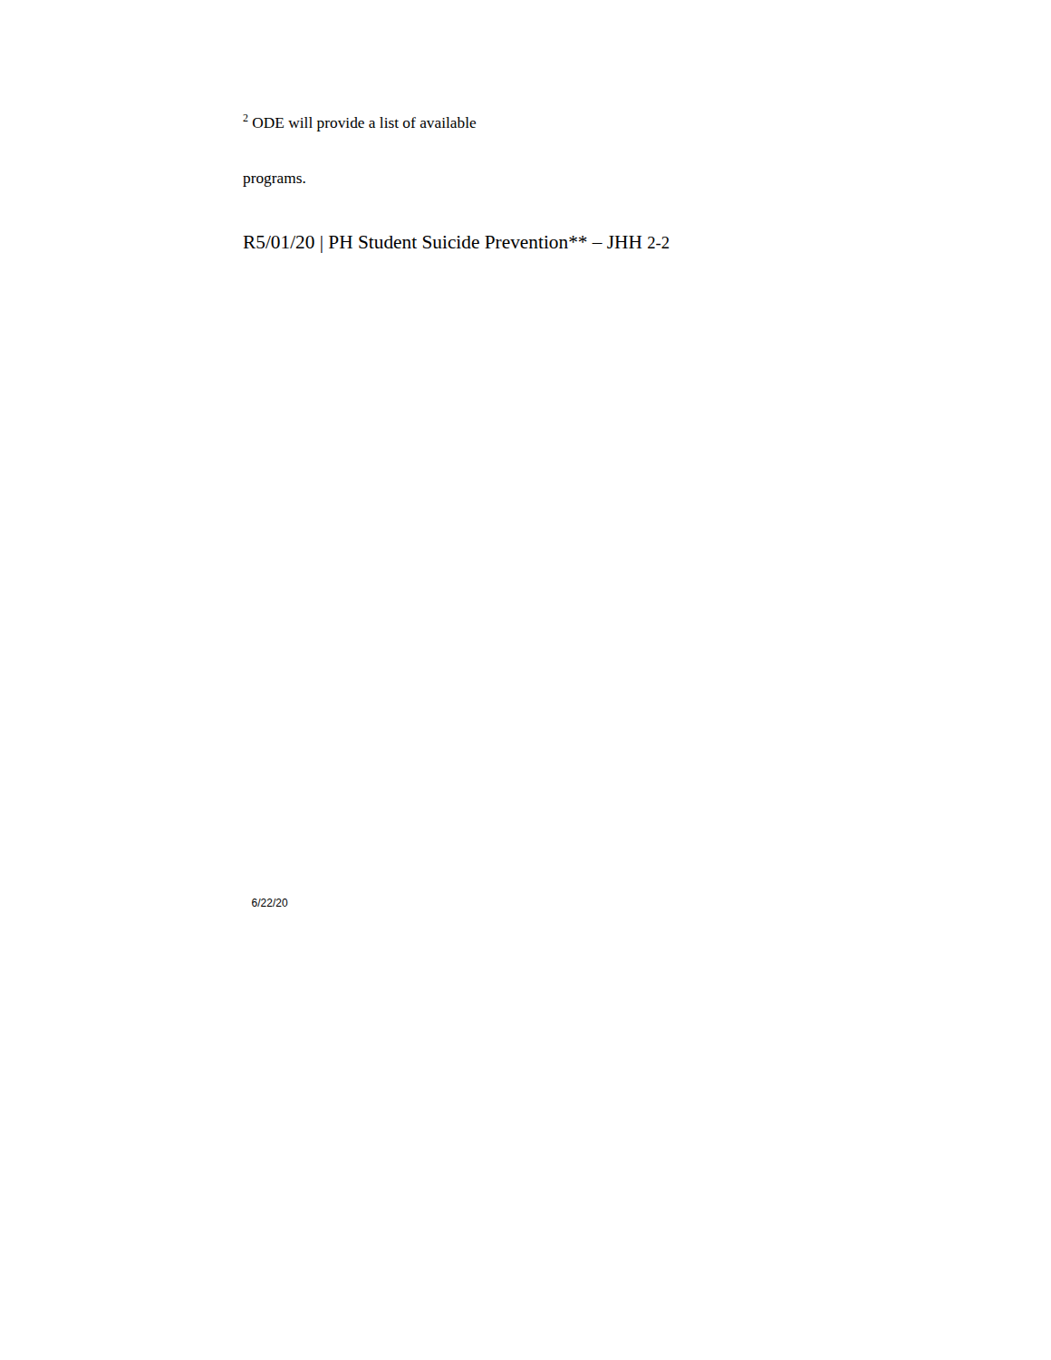2 ODE will provide a list of available
programs.
R5/01/20 | PH Student Suicide Prevention** – JHH 2-2
6/22/20